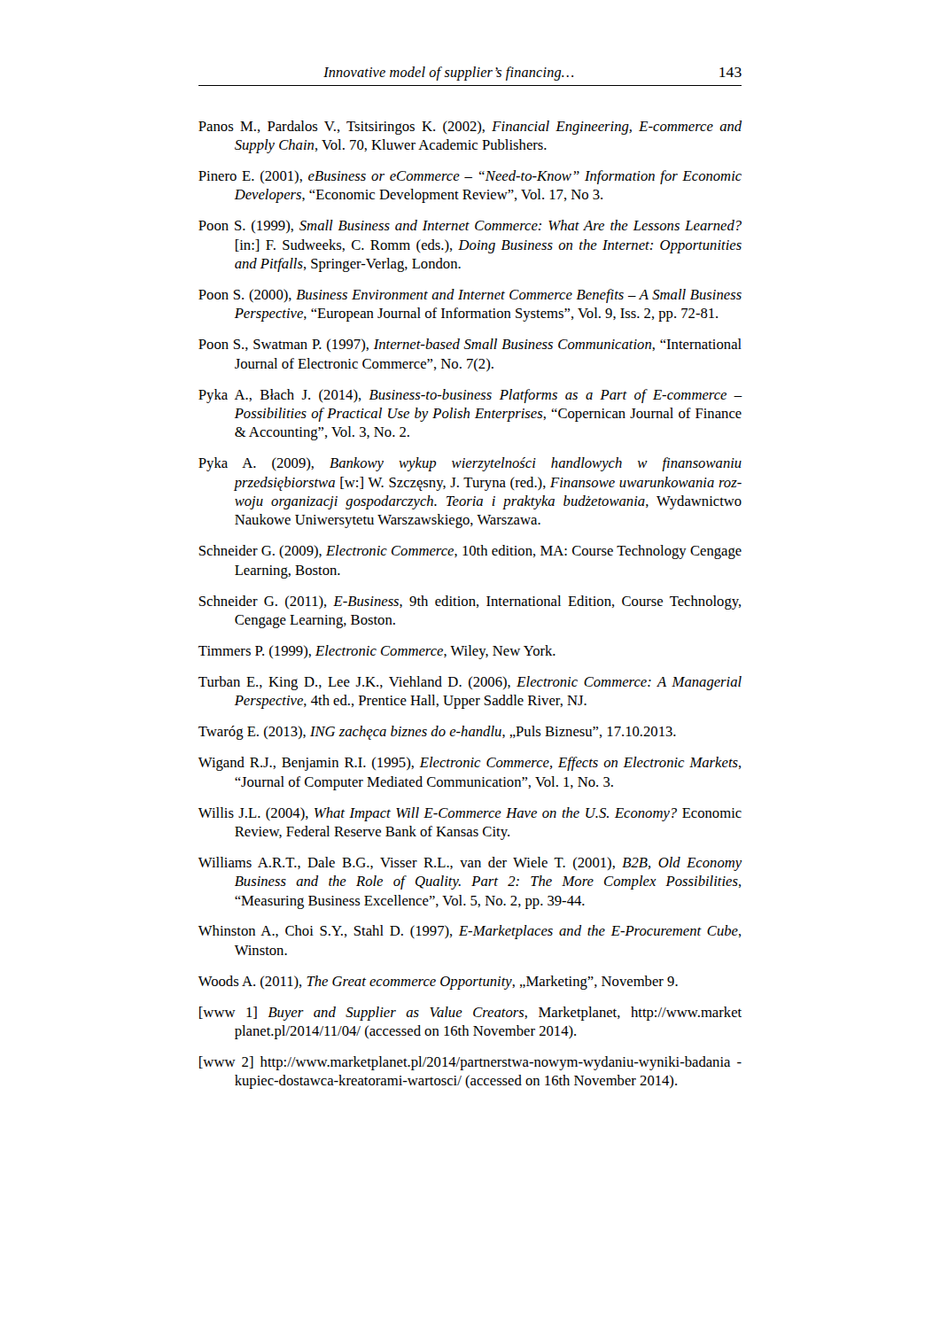Innovative model of supplier’s financing… 143
Panos M., Pardalos V., Tsitsiringos K. (2002), Financial Engineering, E-commerce and Supply Chain, Vol. 70, Kluwer Academic Publishers.
Pinero E. (2001), eBusiness or eCommerce – “Need-to-Know” Information for Economic Developers, “Economic Development Review”, Vol. 17, No 3.
Poon S. (1999), Small Business and Internet Commerce: What Are the Lessons Learned? [in:] F. Sudweeks, C. Romm (eds.), Doing Business on the Internet: Opportunities and Pitfalls, Springer-Verlag, London.
Poon S. (2000), Business Environment and Internet Commerce Benefits – A Small Business Perspective, “European Journal of Information Systems”, Vol. 9, Iss. 2, pp. 72-81.
Poon S., Swatman P. (1997), Internet-based Small Business Communication, “International Journal of Electronic Commerce”, No. 7(2).
Pyka A., Błach J. (2014), Business-to-business Platforms as a Part of E-commerce – Possibilities of Practical Use by Polish Enterprises, “Copernican Journal of Finance & Accounting”, Vol. 3, No. 2.
Pyka A. (2009), Bankowy wykup wierzytelności handlowych w finansowaniu przedsiębiorstwa [w:] W. Szczęsny, J. Turyna (red.), Finansowe uwarunkowania rozwoju organizacji gospodarczych. Teoria i praktyka budżetowania, Wydawnictwo Naukowe Uniwersytetu Warszawskiego, Warszawa.
Schneider G. (2009), Electronic Commerce, 10th edition, MA: Course Technology Cengage Learning, Boston.
Schneider G. (2011), E-Business, 9th edition, International Edition, Course Technology, Cengage Learning, Boston.
Timmers P. (1999), Electronic Commerce, Wiley, New York.
Turban E., King D., Lee J.K., Viehland D. (2006), Electronic Commerce: A Managerial Perspective, 4th ed., Prentice Hall, Upper Saddle River, NJ.
Twaróg E. (2013), ING zachęca biznes do e-handlu, „Puls Biznesu”, 17.10.2013.
Wigand R.J., Benjamin R.I. (1995), Electronic Commerce, Effects on Electronic Markets, “Journal of Computer Mediated Communication”, Vol. 1, No. 3.
Willis J.L. (2004), What Impact Will E-Commerce Have on the U.S. Economy? Economic Review, Federal Reserve Bank of Kansas City.
Williams A.R.T., Dale B.G., Visser R.L., van der Wiele T. (2001), B2B, Old Economy Business and the Role of Quality. Part 2: The More Complex Possibilities, “Measuring Business Excellence”, Vol. 5, No. 2, pp. 39-44.
Whinston A., Choi S.Y., Stahl D. (1997), E-Marketplaces and the E-Procurement Cube, Winston.
Woods A. (2011), The Great ecommerce Opportunity, „Marketing”, November 9.
[www 1] Buyer and Supplier as Value Creators, Marketplanet, http://www.market planet.pl/2014/11/04/ (accessed on 16th November 2014).
[www 2] http://www.marketplanet.pl/2014/partnerstwa-nowym-wydaniu-wyniki-badania -kupiec-dostawca-kreatorami-wartosci/ (accessed on 16th November 2014).